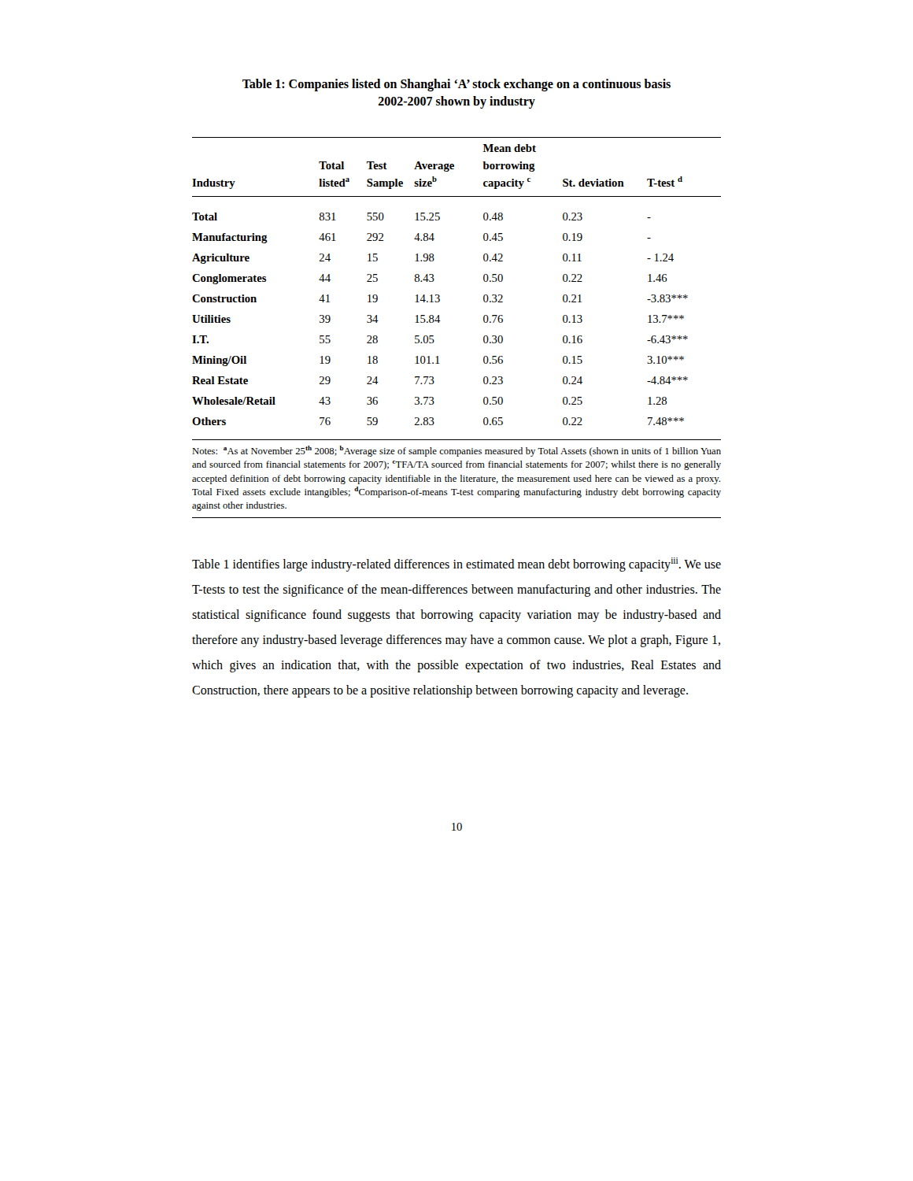Table 1: Companies listed on Shanghai ‘A’ stock exchange on a continuous basis
2002-2007 shown by industry
| Industry | Total listed a | Test Sample | Average size b | Mean debt borrowing capacity c | St. deviation | T-test d |
| --- | --- | --- | --- | --- | --- | --- |
| Total | 831 | 550 | 15.25 | 0.48 | 0.23 | - |
| Manufacturing | 461 | 292 | 4.84 | 0.45 | 0.19 | - |
| Agriculture | 24 | 15 | 1.98 | 0.42 | 0.11 | - 1.24 |
| Conglomerates | 44 | 25 | 8.43 | 0.50 | 0.22 | 1.46 |
| Construction | 41 | 19 | 14.13 | 0.32 | 0.21 | -3.83*** |
| Utilities | 39 | 34 | 15.84 | 0.76 | 0.13 | 13.7*** |
| I.T. | 55 | 28 | 5.05 | 0.30 | 0.16 | -6.43*** |
| Mining/Oil | 19 | 18 | 101.1 | 0.56 | 0.15 | 3.10*** |
| Real Estate | 29 | 24 | 7.73 | 0.23 | 0.24 | -4.84*** |
| Wholesale/Retail | 43 | 36 | 3.73 | 0.50 | 0.25 | 1.28 |
| Others | 76 | 59 | 2.83 | 0.65 | 0.22 | 7.48*** |
Notes: aAs at November 25th 2008; bAverage size of sample companies measured by Total Assets (shown in units of 1 billion Yuan and sourced from financial statements for 2007); cTFA/TA sourced from financial statements for 2007; whilst there is no generally accepted definition of debt borrowing capacity identifiable in the literature, the measurement used here can be viewed as a proxy. Total Fixed assets exclude intangibles; dComparison-of-means T-test comparing manufacturing industry debt borrowing capacity against other industries.
Table 1 identifies large industry-related differences in estimated mean debt borrowing capacityiii. We use T-tests to test the significance of the mean-differences between manufacturing and other industries. The statistical significance found suggests that borrowing capacity variation may be industry-based and therefore any industry-based leverage differences may have a common cause. We plot a graph, Figure 1, which gives an indication that, with the possible expectation of two industries, Real Estates and Construction, there appears to be a positive relationship between borrowing capacity and leverage.
10